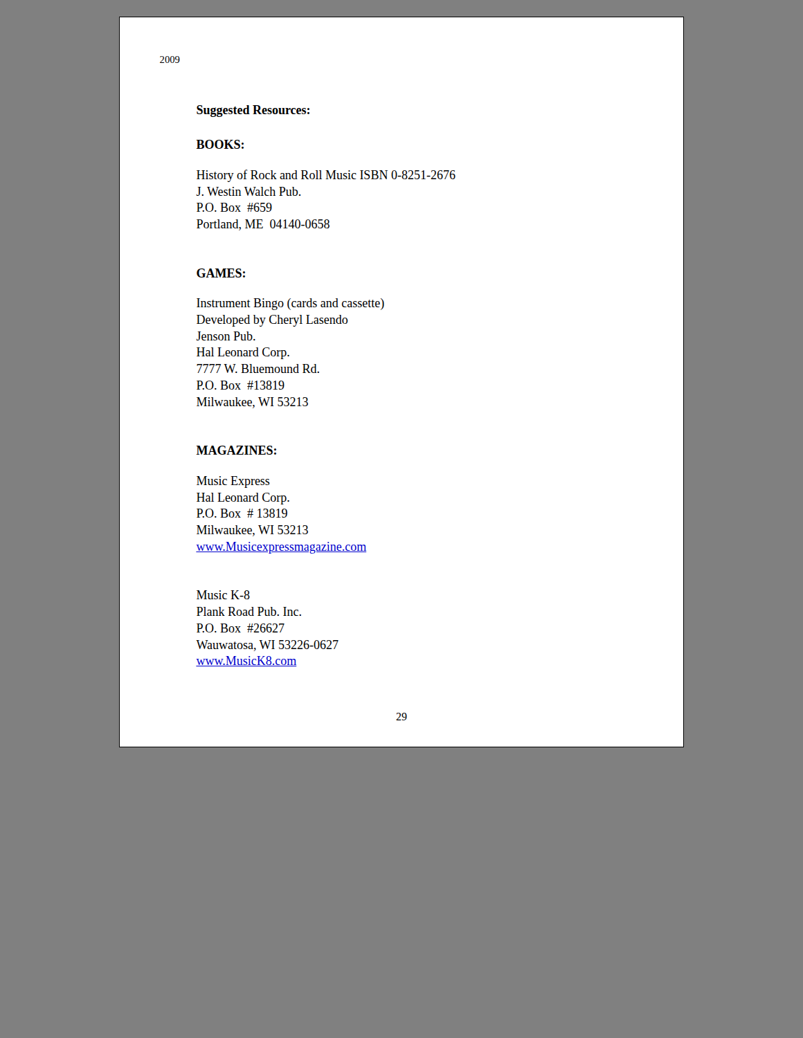2009
Suggested Resources:
BOOKS:
History of Rock and Roll Music ISBN 0-8251-2676
J. Westin Walch Pub.
P.O. Box #659
Portland, ME 04140-0658
GAMES:
Instrument Bingo (cards and cassette)
Developed by Cheryl Lasendo
Jenson Pub.
Hal Leonard Corp.
7777 W. Bluemound Rd.
P.O. Box #13819
Milwaukee, WI 53213
MAGAZINES:
Music Express
Hal Leonard Corp.
P.O. Box # 13819
Milwaukee, WI 53213
www.Musicexpressmagazine.com
Music K-8
Plank Road Pub. Inc.
P.O. Box #26627
Wauwatosa, WI 53226-0627
www.MusicK8.com
29